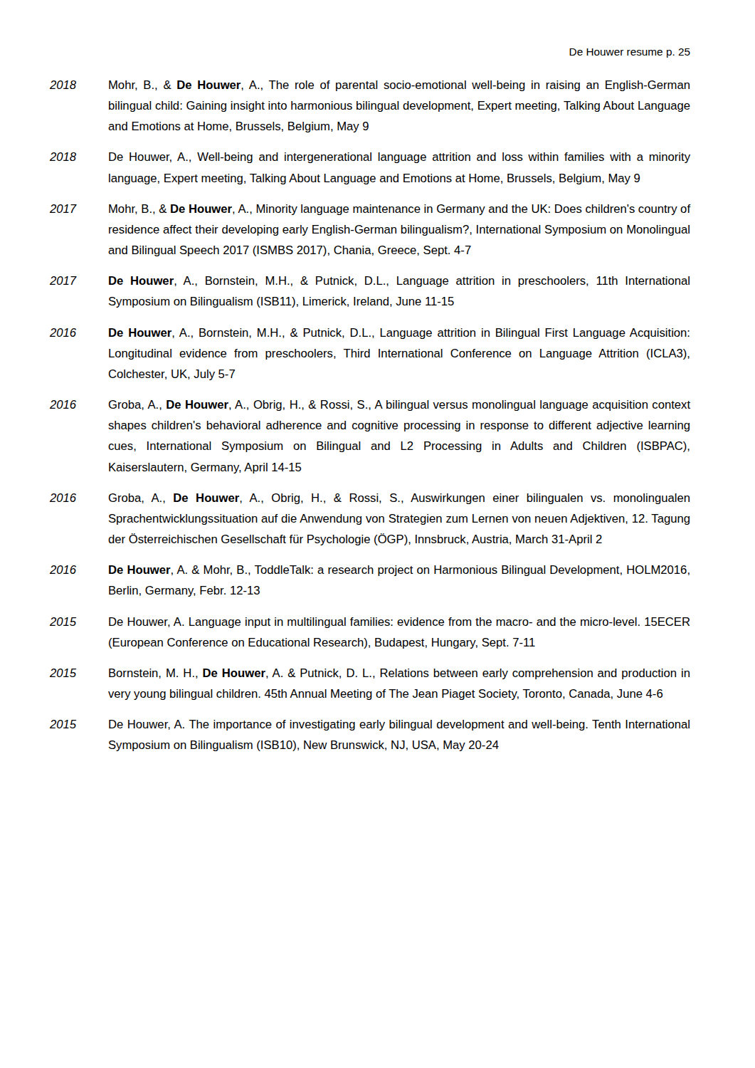De Houwer resume p. 25
2018 Mohr, B., & De Houwer, A., The role of parental socio-emotional well-being in raising an English-German bilingual child: Gaining insight into harmonious bilingual development, Expert meeting, Talking About Language and Emotions at Home, Brussels, Belgium, May 9
2018 De Houwer, A., Well-being and intergenerational language attrition and loss within families with a minority language, Expert meeting, Talking About Language and Emotions at Home, Brussels, Belgium, May 9
2017 Mohr, B., & De Houwer, A., Minority language maintenance in Germany and the UK: Does children's country of residence affect their developing early English-German bilingualism?, International Symposium on Monolingual and Bilingual Speech 2017 (ISMBS 2017), Chania, Greece, Sept. 4-7
2017 De Houwer, A., Bornstein, M.H., & Putnick, D.L., Language attrition in preschoolers, 11th International Symposium on Bilingualism (ISB11), Limerick, Ireland, June 11-15
2016 De Houwer, A., Bornstein, M.H., & Putnick, D.L., Language attrition in Bilingual First Language Acquisition: Longitudinal evidence from preschoolers, Third International Conference on Language Attrition (ICLA3), Colchester, UK, July 5-7
2016 Groba, A., De Houwer, A., Obrig, H., & Rossi, S., A bilingual versus monolingual language acquisition context shapes children's behavioral adherence and cognitive processing in response to different adjective learning cues, International Symposium on Bilingual and L2 Processing in Adults and Children (ISBPAC), Kaiserslautern, Germany, April 14-15
2016 Groba, A., De Houwer, A., Obrig, H., & Rossi, S., Auswirkungen einer bilingualen vs. monolingualen Sprachentwicklungssituation auf die Anwendung von Strategien zum Lernen von neuen Adjektiven, 12. Tagung der Österreichischen Gesellschaft für Psychologie (ÖGP), Innsbruck, Austria, March 31-April 2
2016 De Houwer, A. & Mohr, B., ToddleTalk: a research project on Harmonious Bilingual Development, HOLM2016, Berlin, Germany, Febr. 12-13
2015 De Houwer, A. Language input in multilingual families: evidence from the macro- and the micro-level. 15ECER (European Conference on Educational Research), Budapest, Hungary, Sept. 7-11
2015 Bornstein, M. H., De Houwer, A. & Putnick, D. L., Relations between early comprehension and production in very young bilingual children. 45th Annual Meeting of The Jean Piaget Society, Toronto, Canada, June 4-6
2015 De Houwer, A. The importance of investigating early bilingual development and well-being. Tenth International Symposium on Bilingualism (ISB10), New Brunswick, NJ, USA, May 20-24